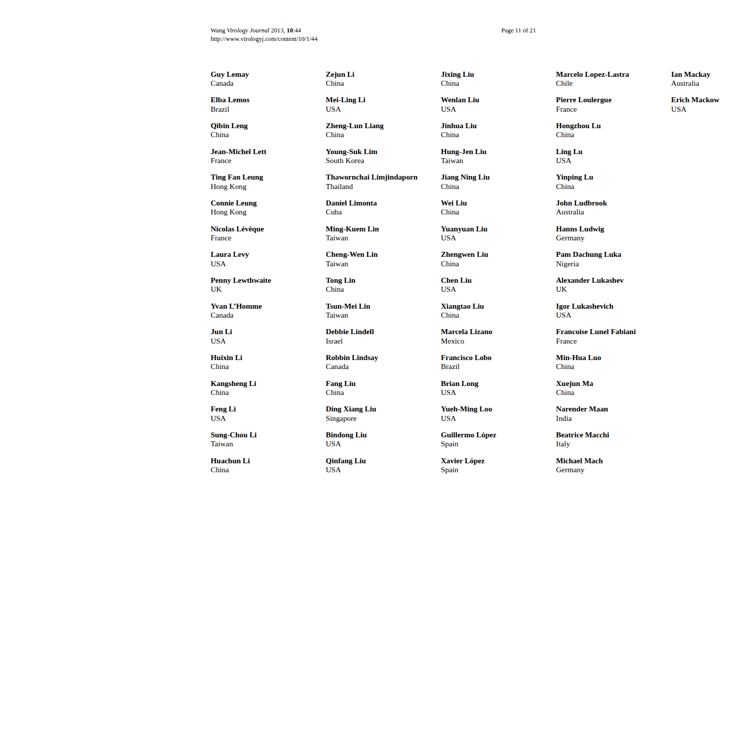Wang Virology Journal 2013, 10:44
http://www.virologyj.com/content/10/1/44
Page 11 of 21
Guy Lemay
Canada
Elba Lemos
Brazil
Qibin Leng
China
Jean-Michel Lett
France
Ting Fan Leung
Hong Kong
Connie Leung
Hong Kong
Nicolas Lévêque
France
Laura Levy
USA
Penny Lewthwaite
UK
Yvan L’Homme
Canada
Jun Li
USA
Huixin Li
China
Kangsheng Li
China
Feng Li
USA
Sung-Chou Li
Taiwan
Huachun Li
China
Zejun Li
China
Mei-Ling Li
USA
Zheng-Lun Liang
China
Young-Suk Lim
South Korea
Thawornchai Limjindaporn
Thailand
Daniel Limonta
Cuba
Ming-Kuem Lin
Taiwan
Cheng-Wen Lin
Taiwan
Tong Lin
China
Tsun-Mei Lin
Taiwan
Debbie Lindell
Israel
Robbin Lindsay
Canada
Fang Liu
China
Ding Xiang Liu
Singapore
Bindong Liu
USA
Qinfang Liu
USA
Jixing Liu
China
Wenlan Liu
USA
Jinhua Liu
China
Hung-Jen Liu
Taiwan
Jiang Ning Liu
China
Wei Liu
China
Yuanyuan Liu
USA
Zhengwen Liu
China
Chen Liu
USA
Xiangtao Liu
China
Marcela Lizano
Mexico
Francisco Lobo
Brazil
Brian Long
USA
Yueh-Ming Loo
USA
Guillermo López
Spain
Xavier López
Spain
Marcelo Lopez-Lastra
Chile
Pierre Loulergue
France
Hongzhou Lu
China
Ling Lu
USA
Yinping Lu
China
John Ludbrook
Australia
Hanns Ludwig
Germany
Pam Dachung Luka
Nigeria
Alexander Lukashev
UK
Igor Lukashevich
USA
Francoise Lunel Fabiani
France
Min-Hua Luo
China
Xuejun Ma
China
Narender Maan
India
Beatrice Macchi
Italy
Michael Mach
Germany
Ian Mackay
Australia
Erich Mackow
USA